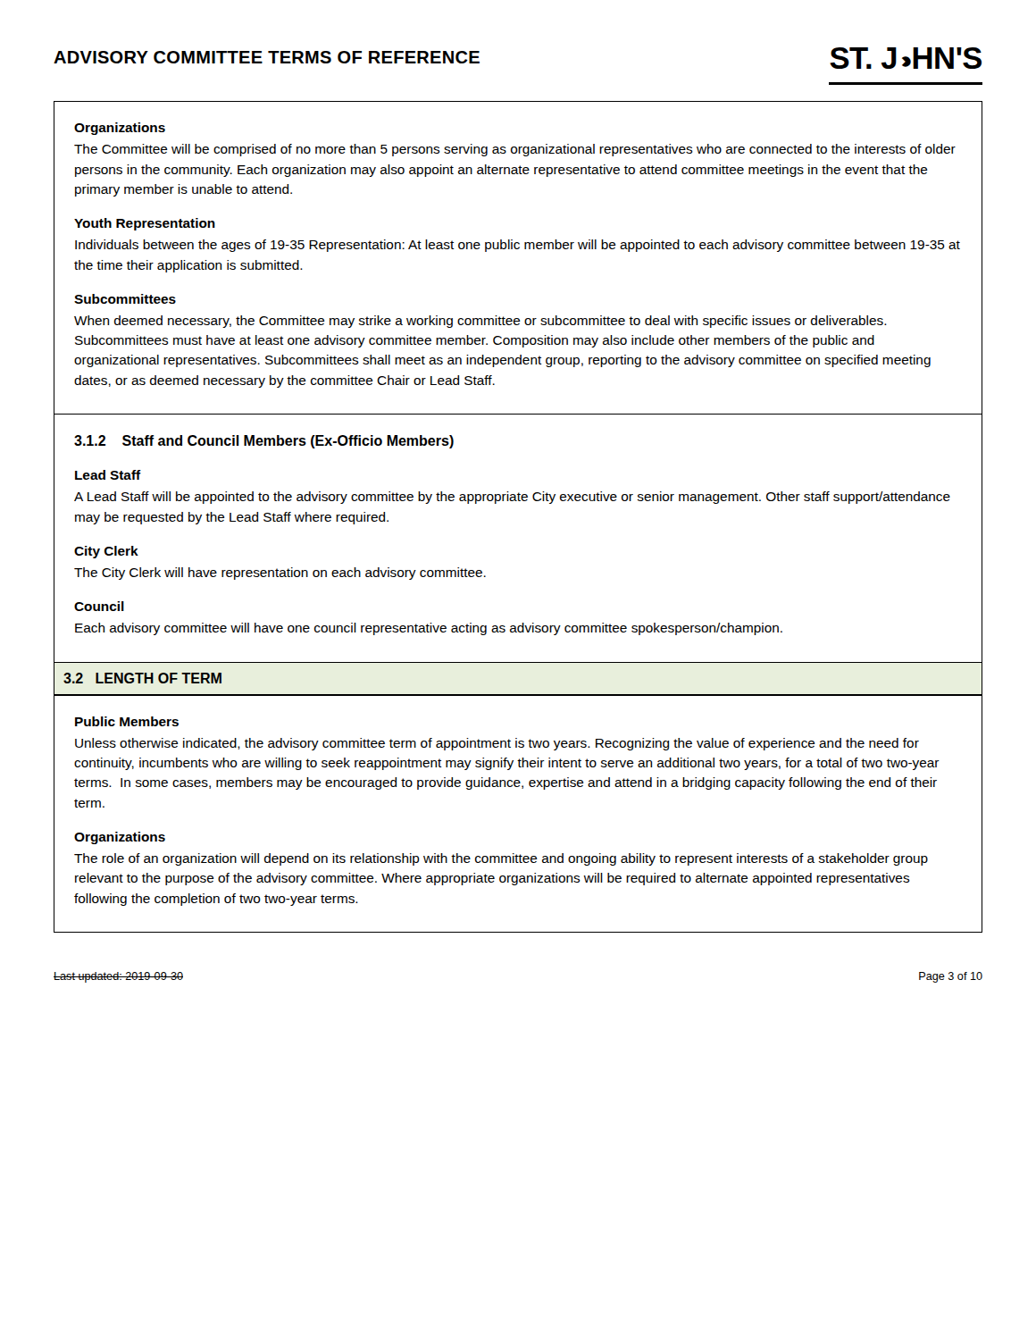ADVISORY COMMITTEE TERMS OF REFERENCE
ST. J◕HN'S
Organizations
The Committee will be comprised of no more than 5 persons serving as organizational representatives who are connected to the interests of older persons in the community. Each organization may also appoint an alternate representative to attend committee meetings in the event that the primary member is unable to attend.
Youth Representation
Individuals between the ages of 19-35 Representation: At least one public member will be appointed to each advisory committee between 19-35 at the time their application is submitted.
Subcommittees
When deemed necessary, the Committee may strike a working committee or subcommittee to deal with specific issues or deliverables. Subcommittees must have at least one advisory committee member. Composition may also include other members of the public and organizational representatives. Subcommittees shall meet as an independent group, reporting to the advisory committee on specified meeting dates, or as deemed necessary by the committee Chair or Lead Staff.
3.1.2 Staff and Council Members (Ex-Officio Members)
Lead Staff
A Lead Staff will be appointed to the advisory committee by the appropriate City executive or senior management. Other staff support/attendance may be requested by the Lead Staff where required.
City Clerk
The City Clerk will have representation on each advisory committee.
Council
Each advisory committee will have one council representative acting as advisory committee spokesperson/champion.
3.2 LENGTH OF TERM
Public Members
Unless otherwise indicated, the advisory committee term of appointment is two years. Recognizing the value of experience and the need for continuity, incumbents who are willing to seek reappointment may signify their intent to serve an additional two years, for a total of two two-year terms. In some cases, members may be encouraged to provide guidance, expertise and attend in a bridging capacity following the end of their term.
Organizations
The role of an organization will depend on its relationship with the committee and ongoing ability to represent interests of a stakeholder group relevant to the purpose of the advisory committee. Where appropriate organizations will be required to alternate appointed representatives following the completion of two two-year terms.
Last updated: 2019-09-30
Page 3 of 10